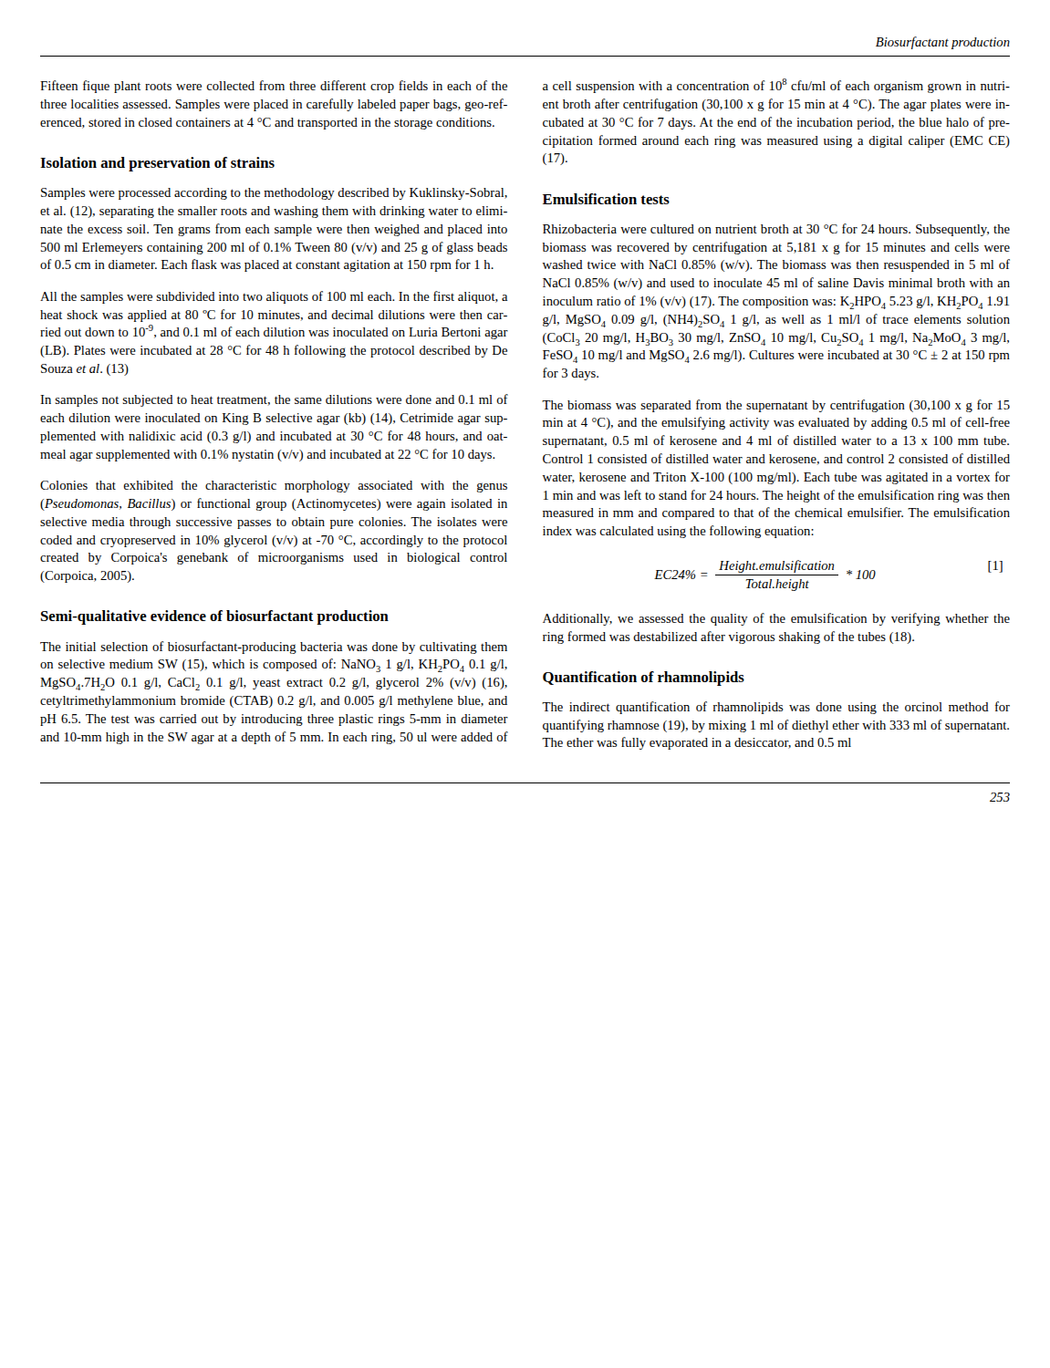Biosurfactant production
Fifteen fique plant roots were collected from three different crop fields in each of the three localities assessed. Samples were placed in carefully labeled paper bags, geo-referenced, stored in closed containers at 4 °C and transported in the storage conditions.
Isolation and preservation of strains
Samples were processed according to the methodology described by Kuklinsky-Sobral, et al. (12), separating the smaller roots and washing them with drinking water to eliminate the excess soil. Ten grams from each sample were then weighed and placed into 500 ml Erlemeyers containing 200 ml of 0.1% Tween 80 (v/v) and 25 g of glass beads of 0.5 cm in diameter. Each flask was placed at constant agitation at 150 rpm for 1 h.
All the samples were subdivided into two aliquots of 100 ml each. In the first aliquot, a heat shock was applied at 80 ºC for 10 minutes, and decimal dilutions were then carried out down to 10-9, and 0.1 ml of each dilution was inoculated on Luria Bertoni agar (LB). Plates were incubated at 28 °C for 48 h following the protocol described by De Souza et al. (13)
In samples not subjected to heat treatment, the same dilutions were done and 0.1 ml of each dilution were inoculated on King B selective agar (kb) (14), Cetrimide agar supplemented with nalidixic acid (0.3 g/l) and incubated at 30 °C for 48 hours, and oatmeal agar supplemented with 0.1% nystatin (v/v) and incubated at 22 °C for 10 days.
Colonies that exhibited the characteristic morphology associated with the genus (Pseudomonas, Bacillus) or functional group (Actinomycetes) were again isolated in selective media through successive passes to obtain pure colonies. The isolates were coded and cryopreserved in 10% glycerol (v/v) at -70 °C, accordingly to the protocol created by Corpoica's genebank of microorganisms used in biological control (Corpoica, 2005).
Semi-qualitative evidence of biosurfactant production
The initial selection of biosurfactant-producing bacteria was done by cultivating them on selective medium SW (15), which is composed of: NaNO3 1 g/l, KH2PO4 0.1 g/l, MgSO4.7H2O 0.1 g/l, CaCl2 0.1 g/l, yeast extract 0.2 g/l, glycerol 2% (v/v) (16), cetyltrimethylammonium bromide (CTAB) 0.2 g/l, and 0.005 g/l methylene blue, and pH 6.5. The test was carried out by introducing three plastic rings 5-mm in diameter and 10-mm high in the SW agar at a depth of 5 mm. In each ring, 50 ul were added of a cell suspension with a concentration of 108 cfu/ml of each organism grown in nutrient broth after centrifugation (30,100 x g for 15 min at 4 °C). The agar plates were incubated at 30 °C for 7 days. At the end of the incubation period, the blue halo of precipitation formed around each ring was measured using a digital caliper (EMC CE) (17).
Emulsification tests
Rhizobacteria were cultured on nutrient broth at 30 °C for 24 hours. Subsequently, the biomass was recovered by centrifugation at 5,181 x g for 15 minutes and cells were washed twice with NaCl 0.85% (w/v). The biomass was then resuspended in 5 ml of NaCl 0.85% (w/v) and used to inoculate 45 ml of saline Davis minimal broth with an inoculum ratio of 1% (v/v) (17). The composition was: K2HPO4 5.23 g/l, KH2PO4 1.91 g/l, MgSO4 0.09 g/l, (NH4)2SO4 1 g/l, as well as 1 ml/l of trace elements solution (CoCl3 20 mg/l, H3BO3 30 mg/l, ZnSO4 10 mg/l, Cu2SO4 1 mg/l, Na2MoO4 3 mg/l, FeSO4 10 mg/l and MgSO4 2.6 mg/l). Cultures were incubated at 30 °C ± 2 at 150 rpm for 3 days.
The biomass was separated from the supernatant by centrifugation (30,100 x g for 15 min at 4 °C), and the emulsifying activity was evaluated by adding 0.5 ml of cell-free supernatant, 0.5 ml of kerosene and 4 ml of distilled water to a 13 x 100 mm tube. Control 1 consisted of distilled water and kerosene, and control 2 consisted of distilled water, kerosene and Triton X-100 (100 mg/ml). Each tube was agitated in a vortex for 1 min and was left to stand for 24 hours. The height of the emulsification ring was then measured in mm and compared to that of the chemical emulsifier. The emulsification index was calculated using the following equation:
[1] EC24% = Height.emulsification Total.height * 100
Additionally, we assessed the quality of the emulsification by verifying whether the ring formed was destabilized after vigorous shaking of the tubes (18).
Quantification of rhamnolipids
The indirect quantification of rhamnolipids was done using the orcinol method for quantifying rhamnose (19), by mixing 1 ml of diethyl ether with 333 ml of supernatant. The ether was fully evaporated in a desiccator, and 0.5 ml
253